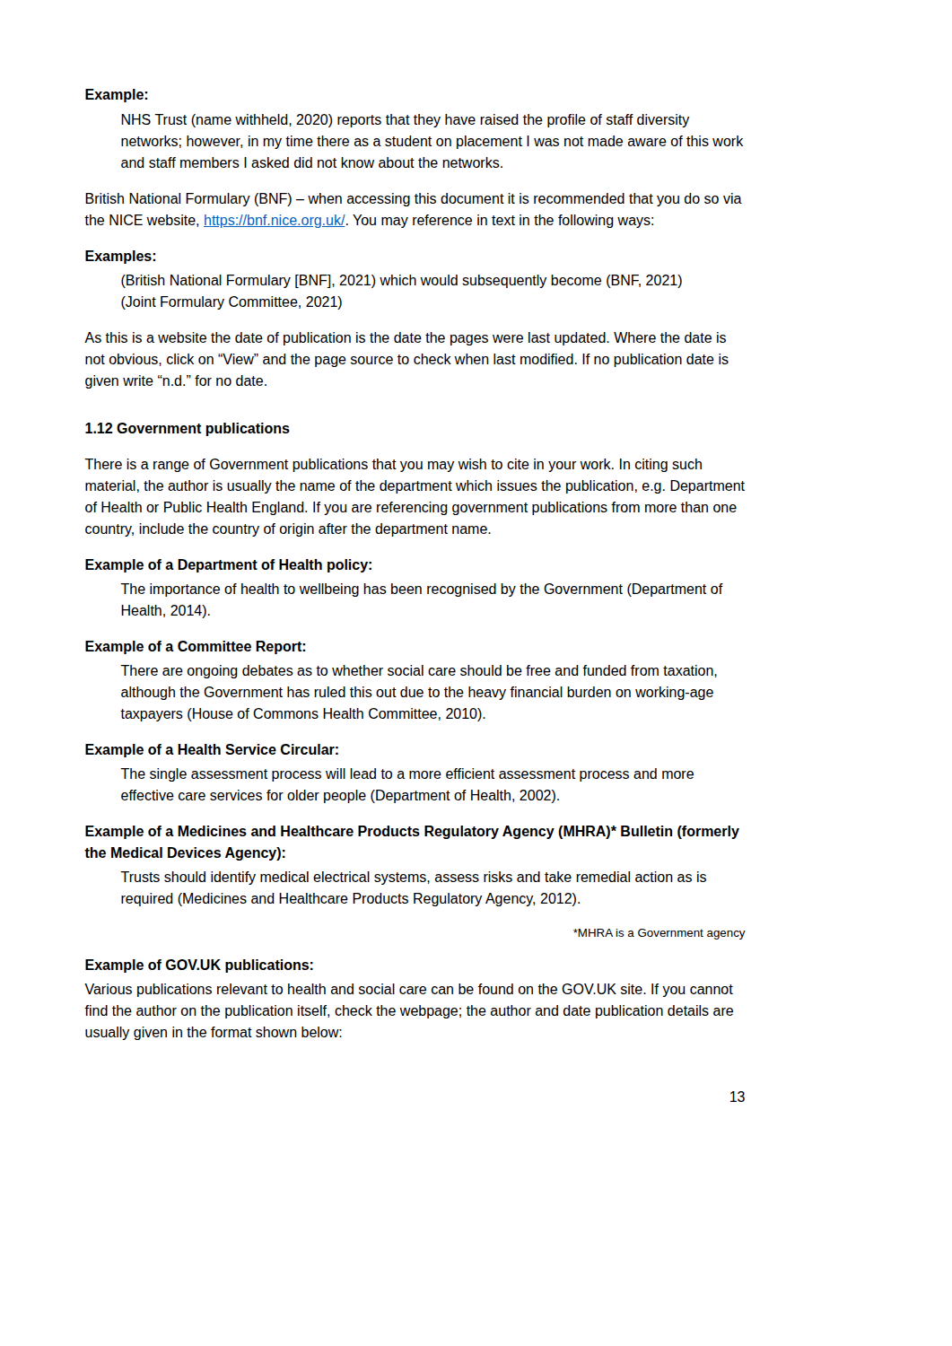Example:
NHS Trust (name withheld, 2020) reports that they have raised the profile of staff diversity networks; however, in my time there as a student on placement I was not made aware of this work and staff members I asked did not know about the networks.
British National Formulary (BNF) – when accessing this document it is recommended that you do so via the NICE website, https://bnf.nice.org.uk/. You may reference in text in the following ways:
Examples:
(British National Formulary [BNF], 2021) which would subsequently become (BNF, 2021)
(Joint Formulary Committee, 2021)
As this is a website the date of publication is the date the pages were last updated. Where the date is not obvious, click on “View” and the page source to check when last modified. If no publication date is given write “n.d.” for no date.
1.12 Government publications
There is a range of Government publications that you may wish to cite in your work. In citing such material, the author is usually the name of the department which issues the publication, e.g. Department of Health or Public Health England. If you are referencing government publications from more than one country, include the country of origin after the department name.
Example of a Department of Health policy:
The importance of health to wellbeing has been recognised by the Government (Department of Health, 2014).
Example of a Committee Report:
There are ongoing debates as to whether social care should be free and funded from taxation, although the Government has ruled this out due to the heavy financial burden on working-age taxpayers (House of Commons Health Committee, 2010).
Example of a Health Service Circular:
The single assessment process will lead to a more efficient assessment process and more effective care services for older people (Department of Health, 2002).
Example of a Medicines and Healthcare Products Regulatory Agency (MHRA)* Bulletin (formerly the Medical Devices Agency):
Trusts should identify medical electrical systems, assess risks and take remedial action as is required (Medicines and Healthcare Products Regulatory Agency, 2012).
*MHRA is a Government agency
Example of GOV.UK publications:
Various publications relevant to health and social care can be found on the GOV.UK site. If you cannot find the author on the publication itself, check the webpage; the author and date publication details are usually given in the format shown below:
13